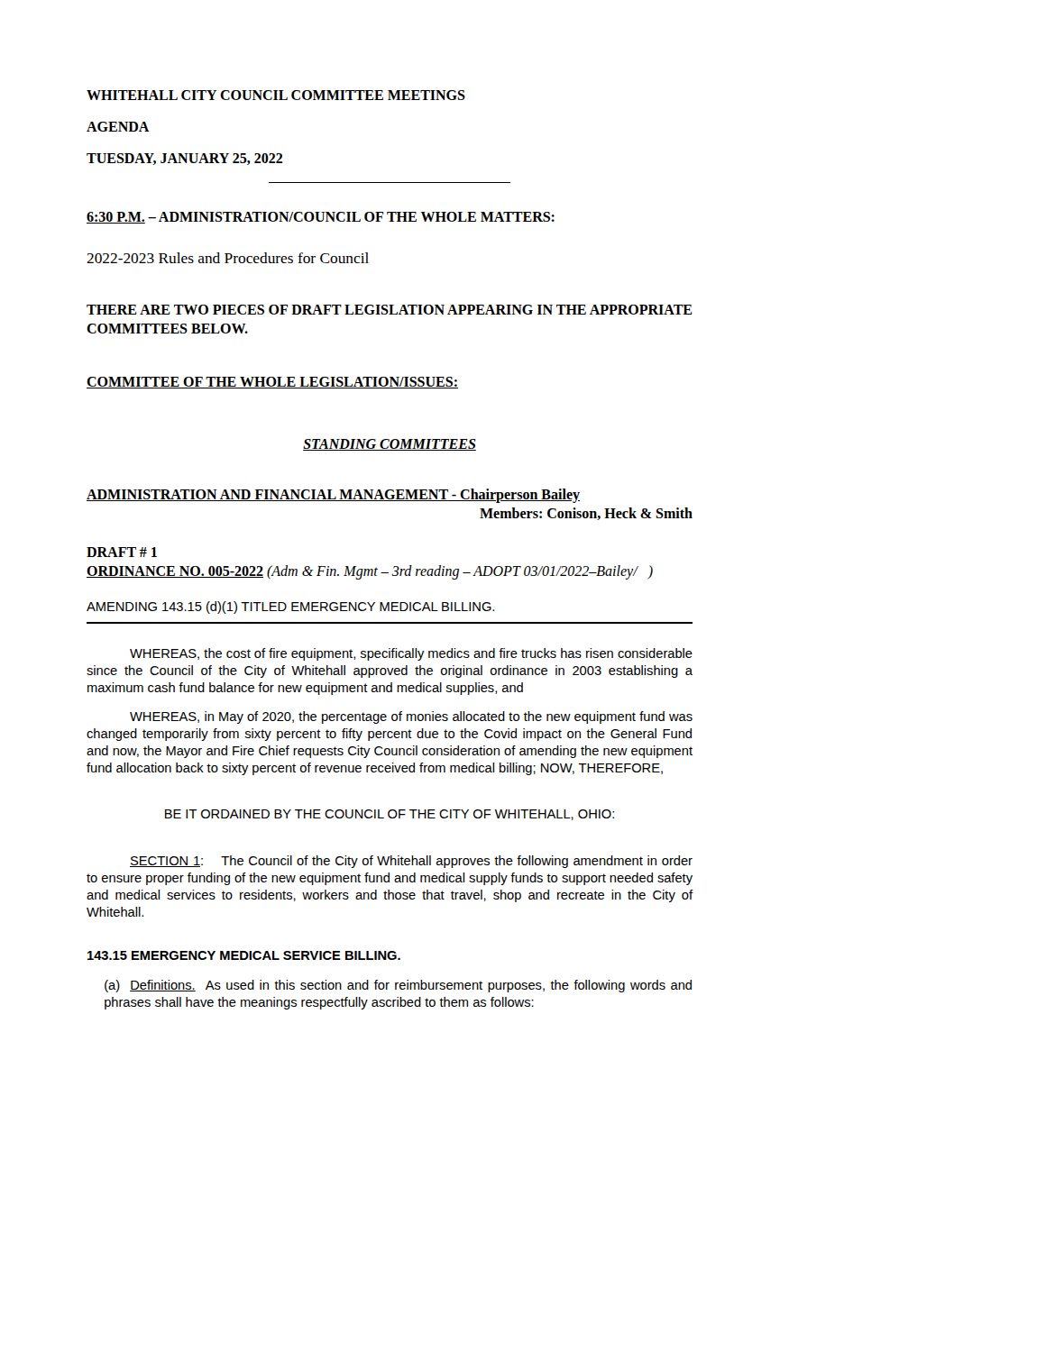WHITEHALL CITY COUNCIL COMMITTEE MEETINGS
AGENDA
TUESDAY, JANUARY 25, 2022
6:30 P.M. – ADMINISTRATION/COUNCIL OF THE WHOLE MATTERS:
2022-2023 Rules and Procedures for Council
THERE ARE TWO PIECES OF DRAFT LEGISLATION APPEARING IN THE APPROPRIATE COMMITTEES BELOW.
COMMITTEE OF THE WHOLE LEGISLATION/ISSUES:
STANDING COMMITTEES
ADMINISTRATION AND FINANCIAL MANAGEMENT - Chairperson Bailey
Members: Conison, Heck & Smith
DRAFT # 1
ORDINANCE NO. 005-2022 (Adm & Fin. Mgmt – 3rd reading – ADOPT 03/01/2022–Bailey/ )
AMENDING 143.15 (d)(1) TITLED EMERGENCY MEDICAL BILLING.
WHEREAS, the cost of fire equipment, specifically medics and fire trucks has risen considerable since the Council of the City of Whitehall approved the original ordinance in 2003 establishing a maximum cash fund balance for new equipment and medical supplies, and
WHEREAS, in May of 2020, the percentage of monies allocated to the new equipment fund was changed temporarily from sixty percent to fifty percent due to the Covid impact on the General Fund and now, the Mayor and Fire Chief requests City Council consideration of amending the new equipment fund allocation back to sixty percent of revenue received from medical billing; NOW, THEREFORE,
BE IT ORDAINED BY THE COUNCIL OF THE CITY OF WHITEHALL, OHIO:
SECTION 1: The Council of the City of Whitehall approves the following amendment in order to ensure proper funding of the new equipment fund and medical supply funds to support needed safety and medical services to residents, workers and those that travel, shop and recreate in the City of Whitehall.
143.15 EMERGENCY MEDICAL SERVICE BILLING.
(a) Definitions. As used in this section and for reimbursement purposes, the following words and phrases shall have the meanings respectfully ascribed to them as follows: